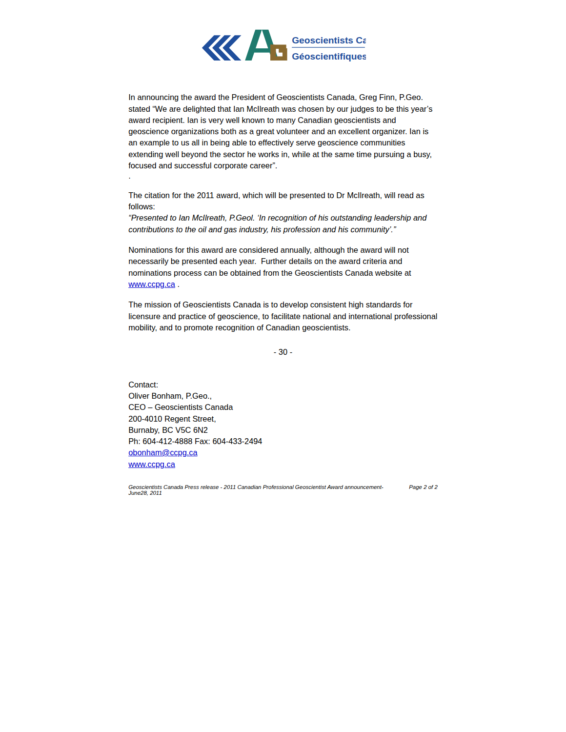Geoscientists Canada Géoscientifiques Canada
In announcing the award the President of Geoscientists Canada, Greg Finn, P.Geo. stated “We are delighted that Ian McIlreath was chosen by our judges to be this year’s award recipient. Ian is very well known to many Canadian geoscientists and geoscience organizations both as a great volunteer and an excellent organizer. Ian is an example to us all in being able to effectively serve geoscience communities extending well beyond the sector he works in, while at the same time pursuing a busy, focused and successful corporate career”.
.
The citation for the 2011 award, which will be presented to Dr McIlreath, will read as follows:
“Presented to Ian McIlreath, P.Geol. ‘In recognition of his outstanding leadership and contributions to the oil and gas industry, his profession and his community’.”
Nominations for this award are considered annually, although the award will not necessarily be presented each year. Further details on the award criteria and nominations process can be obtained from the Geoscientists Canada website at www.ccpg.ca .
The mission of Geoscientists Canada is to develop consistent high standards for licensure and practice of geoscience, to facilitate national and international professional mobility, and to promote recognition of Canadian geoscientists.
- 30 -
Contact:
Oliver Bonham, P.Geo.,
CEO – Geoscientists Canada
200-4010 Regent Street,
Burnaby, BC V5C 6N2
Ph: 604-412-4888 Fax: 604-433-2494
obonham@ccpg.ca
www.ccpg.ca
Geoscientists Canada Press release - 2011 Canadian Professional Geoscientist Award announcement- June28, 2011
Page 2 of 2